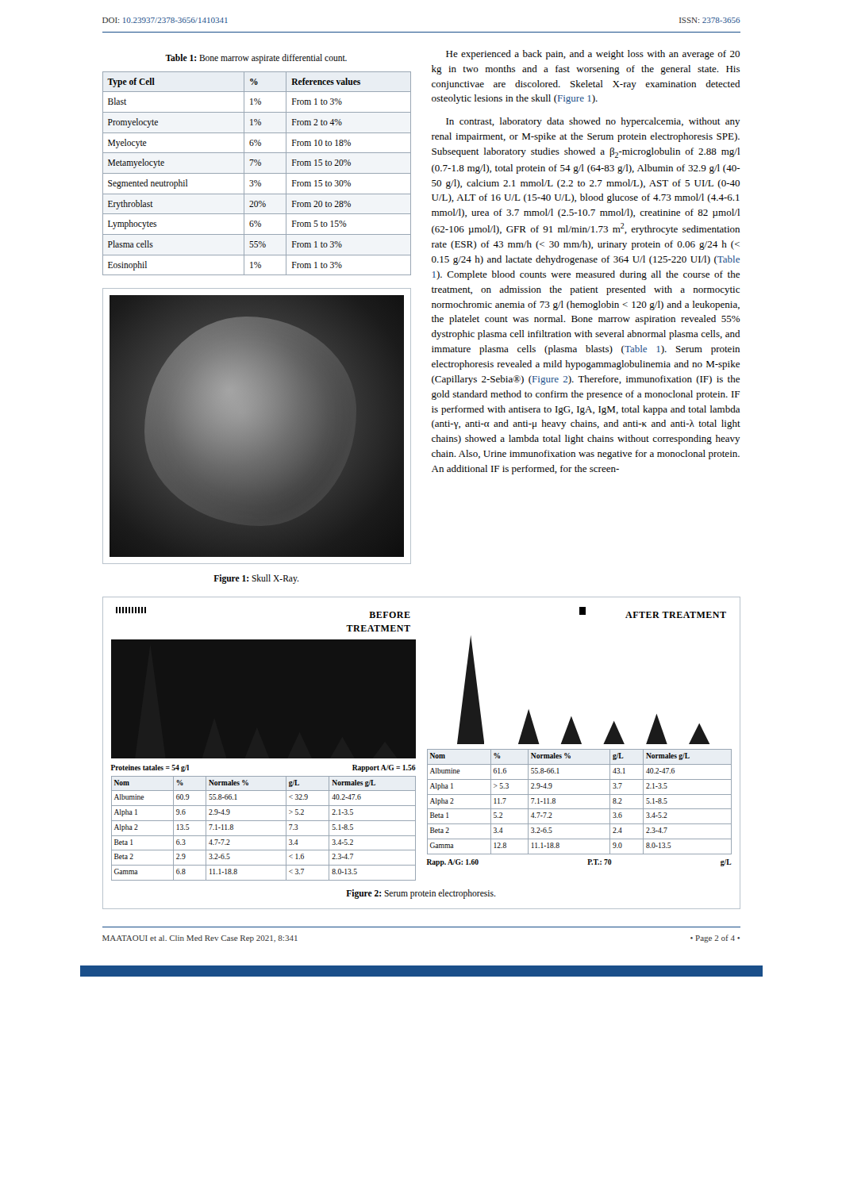DOI: 10.23937/2378-3656/1410341
ISSN: 2378-3656
Table 1: Bone marrow aspirate differential count.
| Type of Cell | % | References values |
| --- | --- | --- |
| Blast | 1% | From 1 to 3% |
| Promyelocyte | 1% | From 2 to 4% |
| Myelocyte | 6% | From 10 to 18% |
| Metamyelocyte | 7% | From 15 to 20% |
| Segmented neutrophil | 3% | From 15 to 30% |
| Erythroblast | 20% | From 20 to 28% |
| Lymphocytes | 6% | From 5 to 15% |
| Plasma cells | 55% | From 1 to 3% |
| Eosinophil | 1% | From 1 to 3% |
Figure 1: Skull X-Ray.
He experienced a back pain, and a weight loss with an average of 20 kg in two months and a fast worsening of the general state. His conjunctivae are discolored. Skeletal X-ray examination detected osteolytic lesions in the skull (Figure 1).
In contrast, laboratory data showed no hypercalcemia, without any renal impairment, or M-spike at the Serum protein electrophoresis SPE). Subsequent laboratory studies showed a β2-microglobulin of 2.88 mg/l (0.7-1.8 mg/l), total protein of 54 g/l (64-83 g/l), Albumin of 32.9 g/l (40-50 g/l), calcium 2.1 mmol/L (2.2 to 2.7 mmol/L), AST of 5 UI/L (0-40 U/L), ALT of 16 U/L (15-40 U/L), blood glucose of 4.73 mmol/l (4.4-6.1 mmol/l), urea of 3.7 mmol/l (2.5-10.7 mmol/l), creatinine of 82 µmol/l (62-106 µmol/l), GFR of 91 ml/min/1.73 m2, erythrocyte sedimentation rate (ESR) of 43 mm/h (< 30 mm/h), urinary protein of 0.06 g/24 h (< 0.15 g/24 h) and lactate dehydrogenase of 364 U/l (125-220 UI/l) (Table 1). Complete blood counts were measured during all the course of the treatment, on admission the patient presented with a normocytic normochromic anemia of 73 g/l (hemoglobin < 120 g/l) and a leukopenia, the platelet count was normal. Bone marrow aspiration revealed 55% dystrophic plasma cell infiltration with several abnormal plasma cells, and immature plasma cells (plasma blasts) (Table 1). Serum protein electrophoresis revealed a mild hypogammaglobulinemia and no M-spike (Capillarys 2-Sebia®) (Figure 2). Therefore, immunofixation (IF) is the gold standard method to confirm the presence of a monoclonal protein. IF is performed with antisera to IgG, IgA, IgM, total kappa and total lambda (anti-γ, anti-α and anti-μ heavy chains, and anti-κ and anti-λ total light chains) showed a lambda total light chains without corresponding heavy chain. Also, Urine immunofixation was negative for a monoclonal protein. An additional IF is performed, for the screen-
BEFORE
TREATMENT
Proteines tatales = 54 g/l Rapport A/G = 1.56
| Nom | % | Normales % | g/L | Normales g/L |
| --- | --- | --- | --- | --- |
| Albumine | 60.9 | 55.8-66.1 | < 32.9 | 40.2-47.6 |
| Alpha 1 | 9.6 | 2.9-4.9 | > 5.2 | 2.1-3.5 |
| Alpha 2 | 13.5 | 7.1-11.8 | 7.3 | 5.1-8.5 |
| Beta 1 | 6.3 | 4.7-7.2 | 3.4 | 3.4-5.2 |
| Beta 2 | 2.9 | 3.2-6.5 | < 1.6 | 2.3-4.7 |
| Gamma | 6.8 | 11.1-18.8 | < 3.7 | 8.0-13.5 |
AFTER TREATMENT
| Nom | % | Normales % | g/L | Normales g/L |
| --- | --- | --- | --- | --- |
| Albumine | 61.6 | 55.8-66.1 | 43.1 | 40.2-47.6 |
| Alpha 1 | > 5.3 | 2.9-4.9 | 3.7 | 2.1-3.5 |
| Alpha 2 | 11.7 | 7.1-11.8 | 8.2 | 5.1-8.5 |
| Beta 1 | 5.2 | 4.7-7.2 | 3.6 | 3.4-5.2 |
| Beta 2 | 3.4 | 3.2-6.5 | 2.4 | 2.3-4.7 |
| Gamma | 12.8 | 11.1-18.8 | 9.0 | 8.0-13.5 |
Rapp. A/G: 1.60 P.T.: 70 g/L
Figure 2: Serum protein electrophoresis.
MAATAOUI et al. Clin Med Rev Case Rep 2021, 8:341
• Page 2 of 4 •